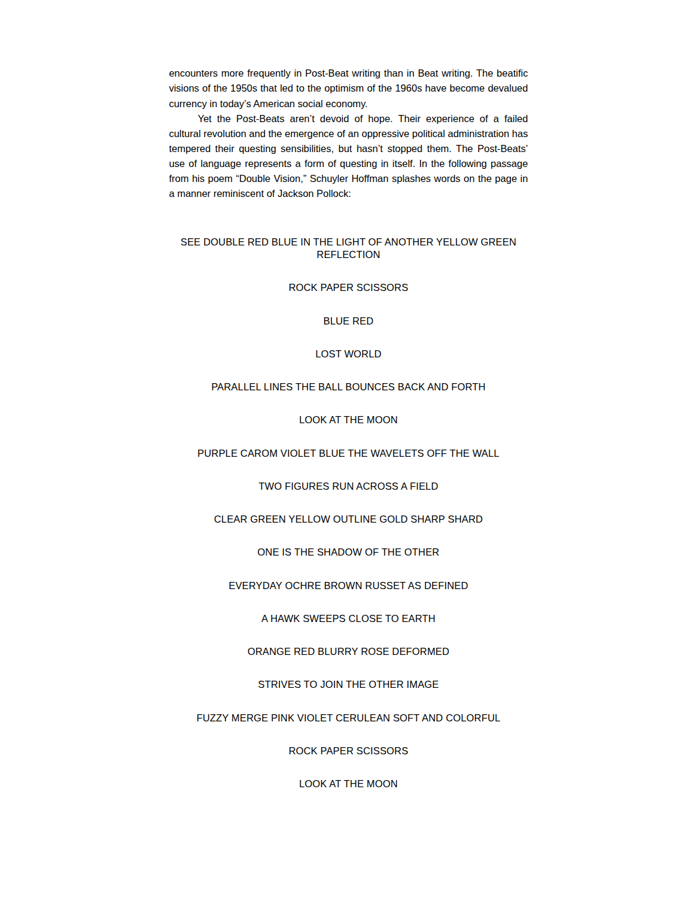encounters more frequently in Post-Beat writing than in Beat writing. The beatific visions of the 1950s that led to the optimism of the 1960s have become devalued currency in today’s American social economy.
Yet the Post-Beats aren’t devoid of hope. Their experience of a failed cultural revolution and the emergence of an oppressive political administration has tempered their questing sensibilities, but hasn’t stopped them. The Post-Beats’ use of language represents a form of questing in itself. In the following passage from his poem “Double Vision,” Schuyler Hoffman splashes words on the page in a manner reminiscent of Jackson Pollock:
SEE DOUBLE RED BLUE IN THE LIGHT OF ANOTHER YELLOW GREEN REFLECTION
ROCK PAPER SCISSORS
BLUE RED
LOST WORLD
PARALLEL LINES THE BALL BOUNCES BACK AND FORTH
LOOK AT THE MOON
PURPLE CAROM VIOLET BLUE THE WAVELETS OFF THE WALL
TWO FIGURES RUN ACROSS A FIELD
CLEAR GREEN YELLOW OUTLINE GOLD SHARP SHARD
ONE IS THE SHADOW OF THE OTHER
EVERYDAY OCHRE BROWN RUSSET AS DEFINED
A HAWK SWEEPS CLOSE TO EARTH
ORANGE RED BLURRY ROSE DEFORMED
STRIVES TO JOIN THE OTHER IMAGE
FUZZY MERGE PINK VIOLET CERULEAN SOFT AND COLORFUL
ROCK PAPER SCISSORS
LOOK AT THE MOON